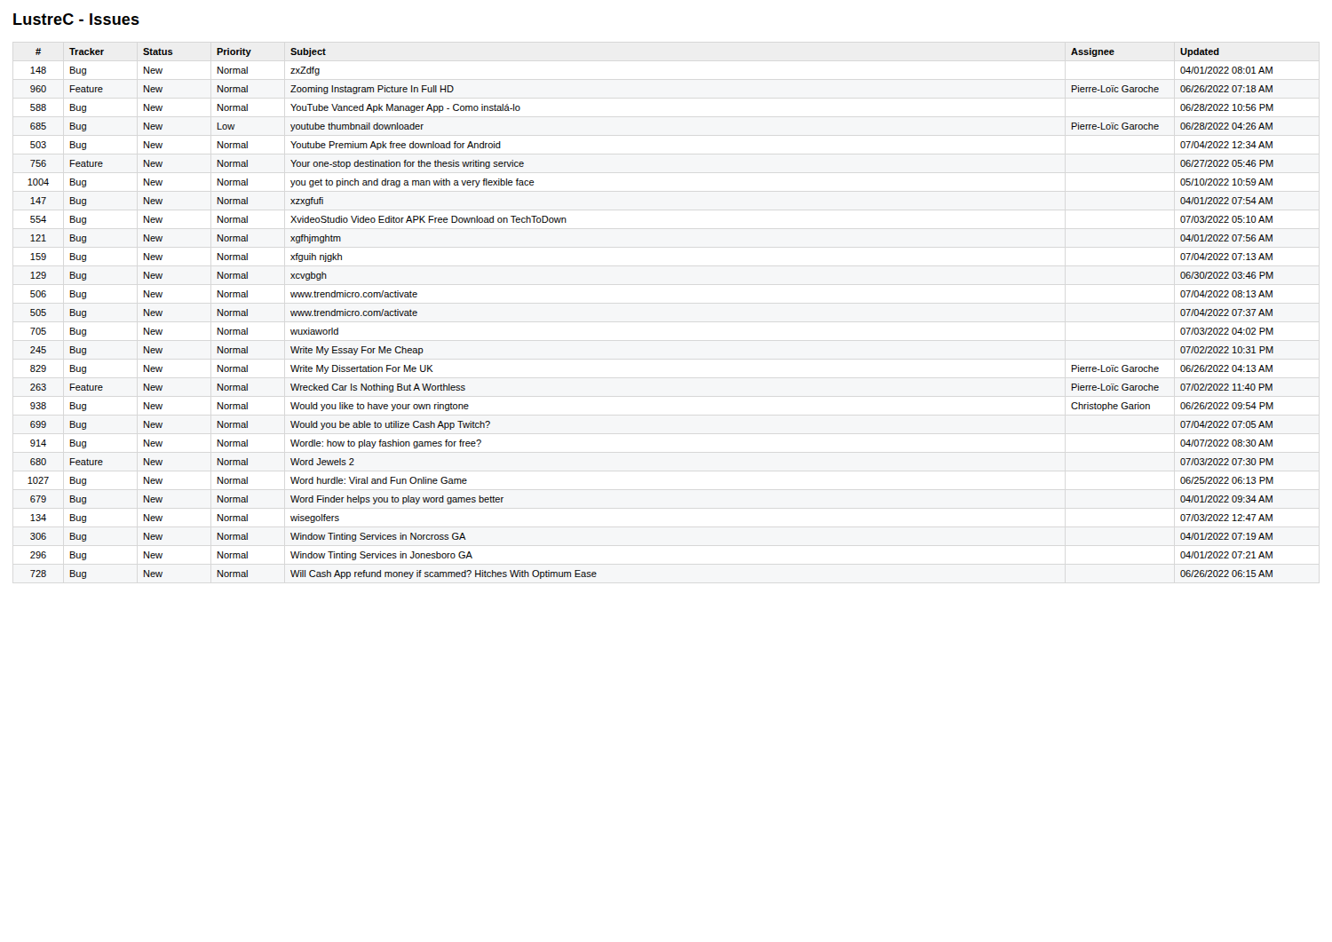LustreC - Issues
| # | Tracker | Status | Priority | Subject | Assignee | Updated |
| --- | --- | --- | --- | --- | --- | --- |
| 148 | Bug | New | Normal | zxZdfg | | 04/01/2022 08:01 AM |
| 960 | Feature | New | Normal | Zooming Instagram Picture In Full HD | Pierre-Loïc Garoche | 06/26/2022 07:18 AM |
| 588 | Bug | New | Normal | YouTube Vanced Apk Manager App - Como instalá-lo | | 06/28/2022 10:56 PM |
| 685 | Bug | New | Low | youtube thumbnail downloader | Pierre-Loïc Garoche | 06/28/2022 04:26 AM |
| 503 | Bug | New | Normal | Youtube Premium Apk free download for Android | | 07/04/2022 12:34 AM |
| 756 | Feature | New | Normal | Your one-stop destination for the thesis writing service | | 06/27/2022 05:46 PM |
| 1004 | Bug | New | Normal | you get to pinch and drag a man with a very flexible face | | 05/10/2022 10:59 AM |
| 147 | Bug | New | Normal | xzxgfufi | | 04/01/2022 07:54 AM |
| 554 | Bug | New | Normal | XvideoStudio Video Editor APK Free Download on TechToDown | | 07/03/2022 05:10 AM |
| 121 | Bug | New | Normal | xgfhjmghtm | | 04/01/2022 07:56 AM |
| 159 | Bug | New | Normal | xfguih njgkh | | 07/04/2022 07:13 AM |
| 129 | Bug | New | Normal | xcvgbgh | | 06/30/2022 03:46 PM |
| 506 | Bug | New | Normal | www.trendmicro.com/activate | | 07/04/2022 08:13 AM |
| 505 | Bug | New | Normal | www.trendmicro.com/activate | | 07/04/2022 07:37 AM |
| 705 | Bug | New | Normal | wuxiaworld | | 07/03/2022 04:02 PM |
| 245 | Bug | New | Normal | Write My Essay For Me Cheap | | 07/02/2022 10:31 PM |
| 829 | Bug | New | Normal | Write My Dissertation For Me UK | Pierre-Loïc Garoche | 06/26/2022 04:13 AM |
| 263 | Feature | New | Normal | Wrecked Car Is Nothing But A Worthless | Pierre-Loïc Garoche | 07/02/2022 11:40 PM |
| 938 | Bug | New | Normal | Would you like to have your own ringtone | Christophe Garion | 06/26/2022 09:54 PM |
| 699 | Bug | New | Normal | Would you be able to utilize Cash App Twitch? | | 07/04/2022 07:05 AM |
| 914 | Bug | New | Normal | Wordle: how to play fashion games for free? | | 04/07/2022 08:30 AM |
| 680 | Feature | New | Normal | Word Jewels 2 | | 07/03/2022 07:30 PM |
| 1027 | Bug | New | Normal | Word hurdle: Viral and Fun Online Game | | 06/25/2022 06:13 PM |
| 679 | Bug | New | Normal | Word Finder helps you to play word games better | | 04/01/2022 09:34 AM |
| 134 | Bug | New | Normal | wisegolfers | | 07/03/2022 12:47 AM |
| 306 | Bug | New | Normal | Window Tinting Services in Norcross GA | | 04/01/2022 07:19 AM |
| 296 | Bug | New | Normal | Window Tinting Services in Jonesboro GA | | 04/01/2022 07:21 AM |
| 728 | Bug | New | Normal | Will Cash App refund money if scammed? Hitches With Optimum Ease | | 06/26/2022 06:15 AM |